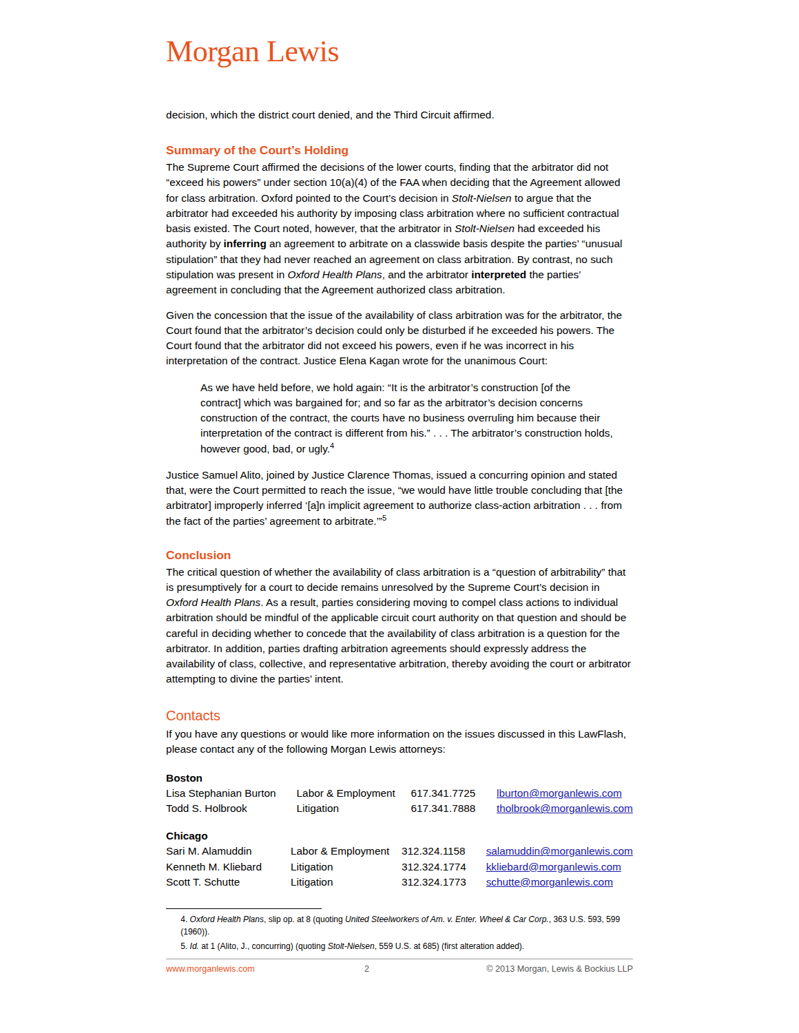Morgan Lewis
decision, which the district court denied, and the Third Circuit affirmed.
Summary of the Court’s Holding
The Supreme Court affirmed the decisions of the lower courts, finding that the arbitrator did not “exceed his powers” under section 10(a)(4) of the FAA when deciding that the Agreement allowed for class arbitration. Oxford pointed to the Court’s decision in Stolt-Nielsen to argue that the arbitrator had exceeded his authority by imposing class arbitration where no sufficient contractual basis existed. The Court noted, however, that the arbitrator in Stolt-Nielsen had exceeded his authority by inferring an agreement to arbitrate on a classwide basis despite the parties’ “unusual stipulation” that they had never reached an agreement on class arbitration. By contrast, no such stipulation was present in Oxford Health Plans, and the arbitrator interpreted the parties’ agreement in concluding that the Agreement authorized class arbitration.
Given the concession that the issue of the availability of class arbitration was for the arbitrator, the Court found that the arbitrator’s decision could only be disturbed if he exceeded his powers. The Court found that the arbitrator did not exceed his powers, even if he was incorrect in his interpretation of the contract. Justice Elena Kagan wrote for the unanimous Court:
As we have held before, we hold again: “It is the arbitrator’s construction [of the contract] which was bargained for; and so far as the arbitrator’s decision concerns construction of the contract, the courts have no business overruling him because their interpretation of the contract is different from his.” . . . The arbitrator’s construction holds, however good, bad, or ugly.4
Justice Samuel Alito, joined by Justice Clarence Thomas, issued a concurring opinion and stated that, were the Court permitted to reach the issue, “we would have little trouble concluding that [the arbitrator] improperly inferred ‘[a]n implicit agreement to authorize class-action arbitration . . . from the fact of the parties’ agreement to arbitrate.’”5
Conclusion
The critical question of whether the availability of class arbitration is a “question of arbitrability” that is presumptively for a court to decide remains unresolved by the Supreme Court’s decision in Oxford Health Plans. As a result, parties considering moving to compel class actions to individual arbitration should be mindful of the applicable circuit court authority on that question and should be careful in deciding whether to concede that the availability of class arbitration is a question for the arbitrator. In addition, parties drafting arbitration agreements should expressly address the availability of class, collective, and representative arbitration, thereby avoiding the court or arbitrator attempting to divine the parties’ intent.
Contacts
If you have any questions or would like more information on the issues discussed in this LawFlash, please contact any of the following Morgan Lewis attorneys:
Boston
| Lisa Stephanian Burton | Labor & Employment | 617.341.7725 | lburton@morganlewis.com |
| Todd S. Holbrook | Litigation | 617.341.7888 | tholbrook@morganlewis.com |
Chicago
| Sari M. Alamuddin | Labor & Employment | 312.324.1158 | salamuddin@morganlewis.com |
| Kenneth M. Kliebard | Litigation | 312.324.1774 | kkliebard@morganlewis.com |
| Scott T. Schutte | Litigation | 312.324.1773 | schutte@morganlewis.com |
4. Oxford Health Plans, slip op. at 8 (quoting United Steelworkers of Am. v. Enter. Wheel & Car Corp., 363 U.S. 593, 599 (1960)).
5. Id. at 1 (Alito, J., concurring) (quoting Stolt-Nielsen, 559 U.S. at 685) (first alteration added).
| www.morganlewis.com | 2 | © 2013 Morgan, Lewis & Bockius LLP |